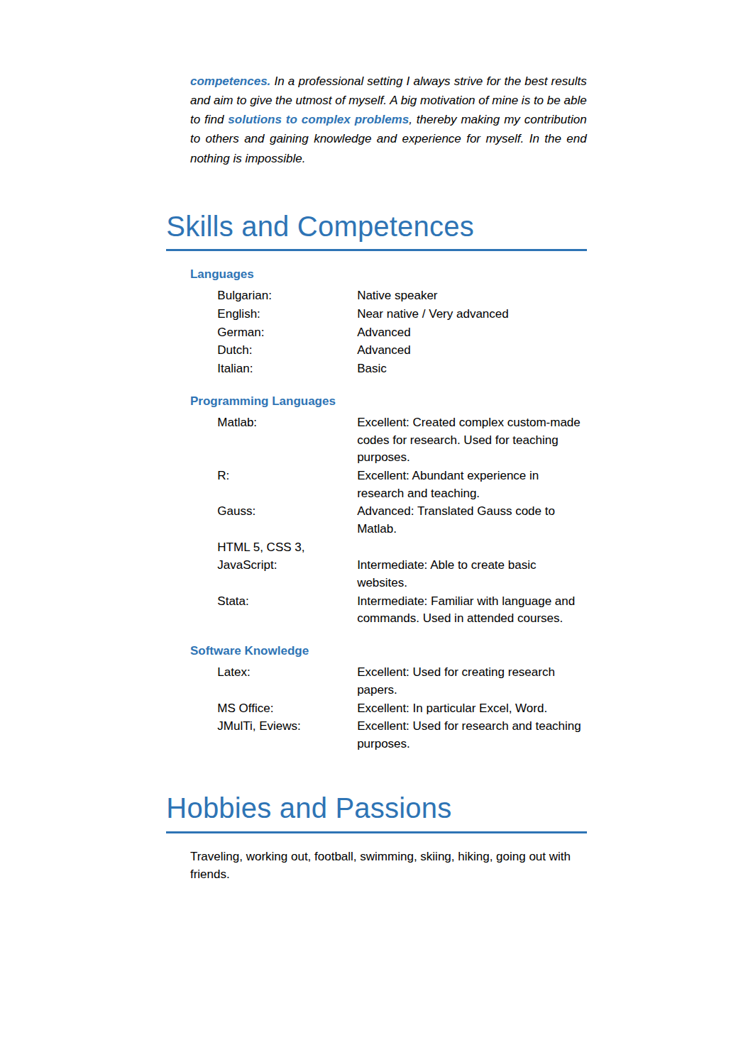competences. In a professional setting I always strive for the best results and aim to give the utmost of myself. A big motivation of mine is to be able to find solutions to complex problems, thereby making my contribution to others and gaining knowledge and experience for myself. In the end nothing is impossible.
Skills and Competences
Languages
| Bulgarian: | Native speaker |
| English: | Near native / Very advanced |
| German: | Advanced |
| Dutch: | Advanced |
| Italian: | Basic |
Programming Languages
| Matlab: | Excellent: Created complex custom-made codes for research. Used for teaching purposes. |
| R: | Excellent: Abundant experience in research and teaching. |
| Gauss: | Advanced: Translated Gauss code to Matlab. |
| HTML 5, CSS 3, | |
| JavaScript: | Intermediate: Able to create basic websites. |
| Stata: | Intermediate: Familiar with language and commands. Used in attended courses. |
Software Knowledge
| Latex: | Excellent: Used for creating research papers. |
| MS Office: | Excellent: In particular Excel, Word. |
| JMulTi, Eviews: | Excellent: Used for research and teaching purposes. |
Hobbies and Passions
Traveling, working out, football, swimming, skiing, hiking, going out with friends.